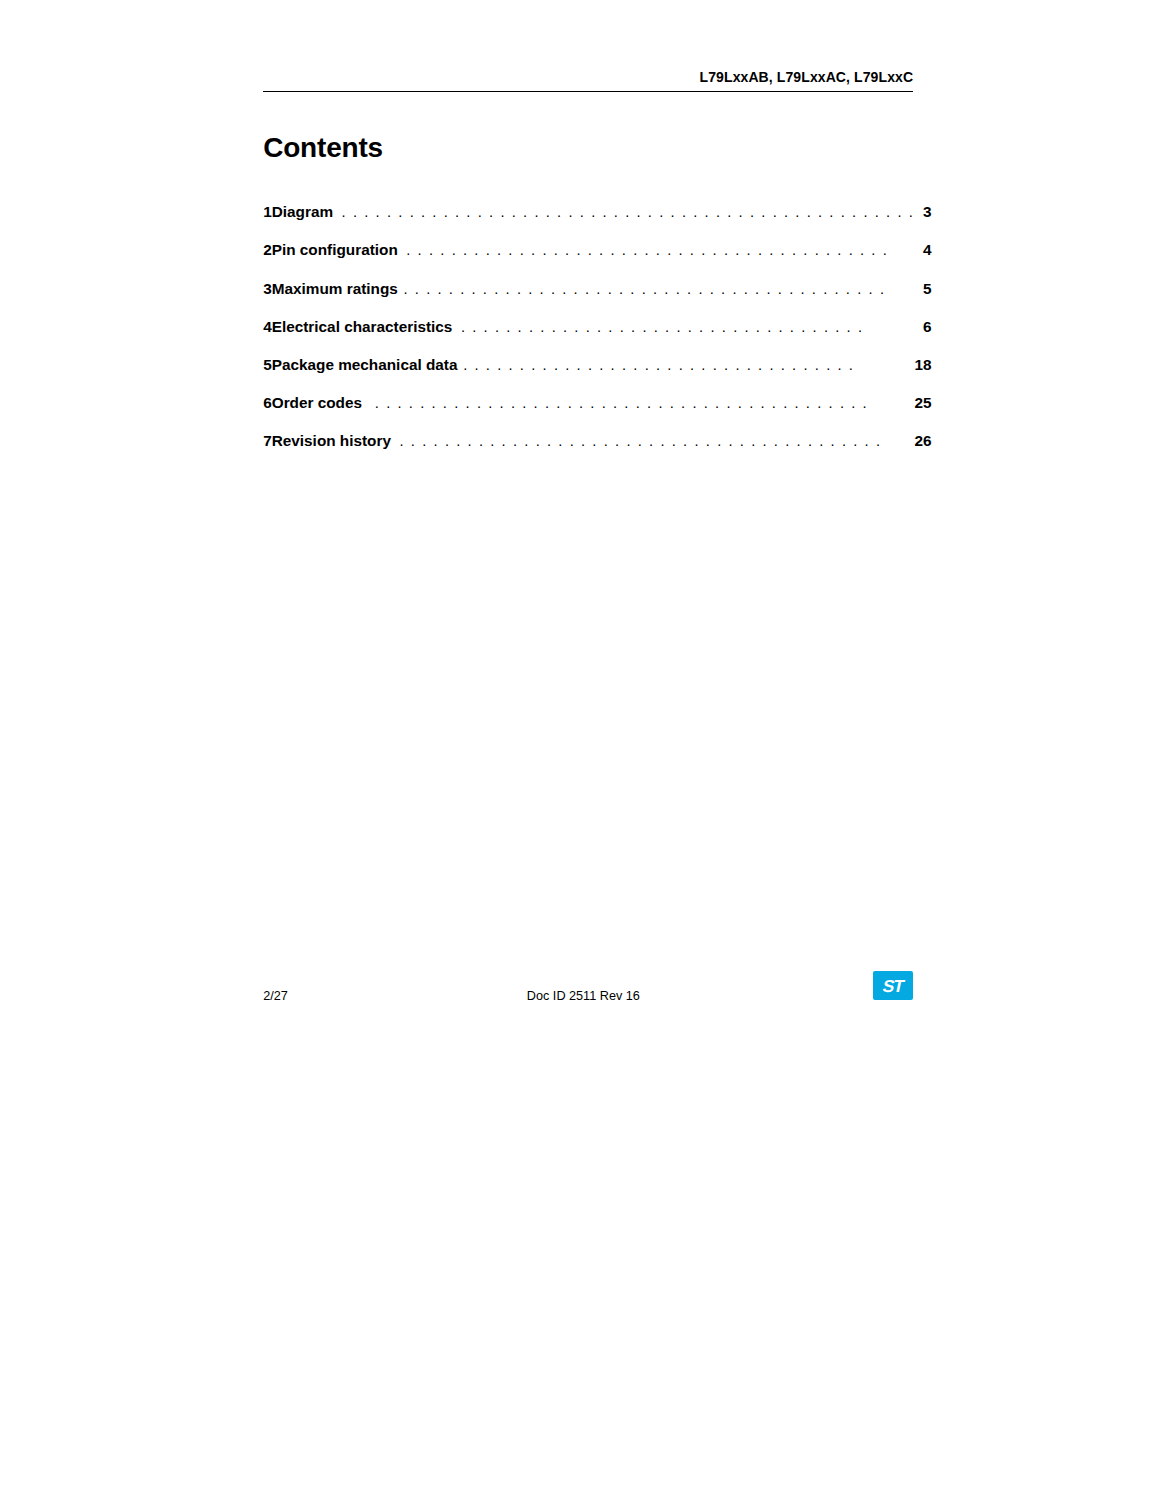L79LxxAB, L79LxxAC, L79LxxC
Contents
| 1 | Diagram . . . . . . . . . . . . . . . . . . . . . . . . . . . . . . . . . . . . . . . . . . . . . . . . . . . | 3 |
| 2 | Pin configuration . . . . . . . . . . . . . . . . . . . . . . . . . . . . . . . . . . . . . . . . . . . | 4 |
| 3 | Maximum ratings . . . . . . . . . . . . . . . . . . . . . . . . . . . . . . . . . . . . . . . . . . . | 5 |
| 4 | Electrical characteristics . . . . . . . . . . . . . . . . . . . . . . . . . . . . . . . . . . . . | 6 |
| 5 | Package mechanical data . . . . . . . . . . . . . . . . . . . . . . . . . . . . . . . . . . . | 18 |
| 6 | Order codes . . . . . . . . . . . . . . . . . . . . . . . . . . . . . . . . . . . . . . . . . . . . | 25 |
| 7 | Revision history . . . . . . . . . . . . . . . . . . . . . . . . . . . . . . . . . . . . . . . . . . . | 26 |
2/27
Doc ID 2511 Rev 16